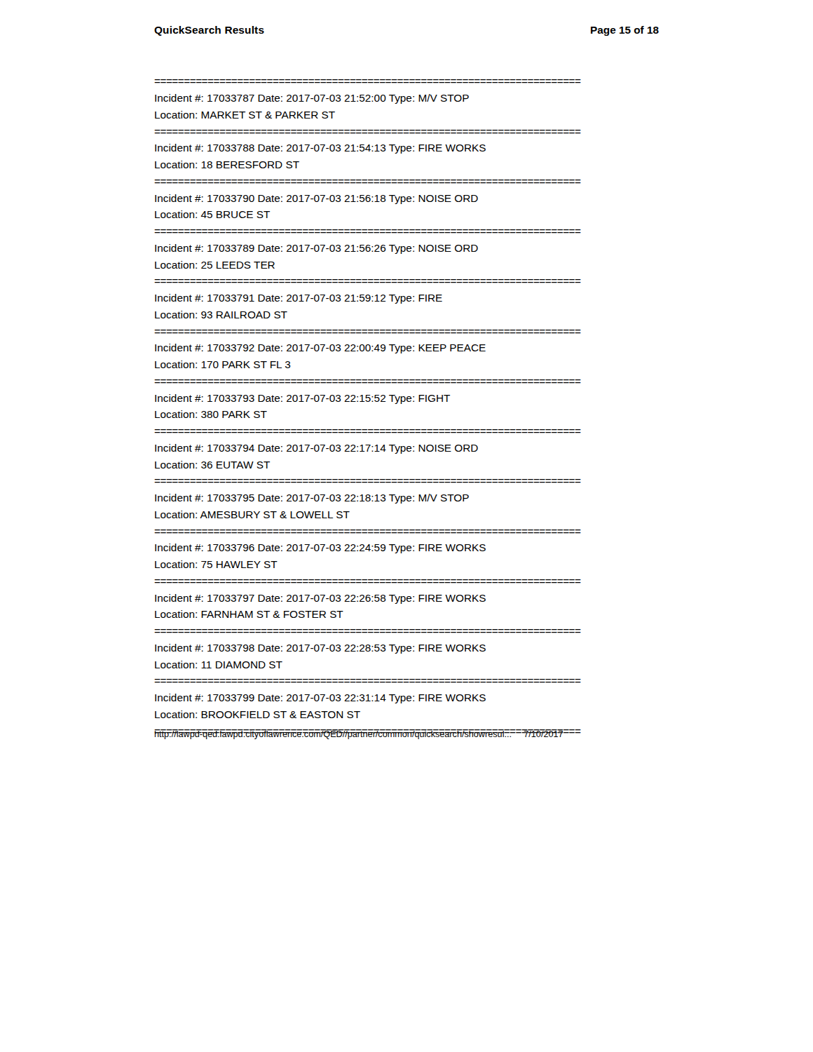QuickSearch Results
Page 15 of 18
========================================================================
Incident #: 17033787 Date: 2017-07-03 21:52:00 Type: M/V STOP
Location: MARKET ST & PARKER ST
========================================================================
Incident #: 17033788 Date: 2017-07-03 21:54:13 Type: FIRE WORKS
Location: 18 BERESFORD ST
========================================================================
Incident #: 17033790 Date: 2017-07-03 21:56:18 Type: NOISE ORD
Location: 45 BRUCE ST
========================================================================
Incident #: 17033789 Date: 2017-07-03 21:56:26 Type: NOISE ORD
Location: 25 LEEDS TER
========================================================================
Incident #: 17033791 Date: 2017-07-03 21:59:12 Type: FIRE
Location: 93 RAILROAD ST
========================================================================
Incident #: 17033792 Date: 2017-07-03 22:00:49 Type: KEEP PEACE
Location: 170 PARK ST FL 3
========================================================================
Incident #: 17033793 Date: 2017-07-03 22:15:52 Type: FIGHT
Location: 380 PARK ST
========================================================================
Incident #: 17033794 Date: 2017-07-03 22:17:14 Type: NOISE ORD
Location: 36 EUTAW ST
========================================================================
Incident #: 17033795 Date: 2017-07-03 22:18:13 Type: M/V STOP
Location: AMESBURY ST & LOWELL ST
========================================================================
Incident #: 17033796 Date: 2017-07-03 22:24:59 Type: FIRE WORKS
Location: 75 HAWLEY ST
========================================================================
Incident #: 17033797 Date: 2017-07-03 22:26:58 Type: FIRE WORKS
Location: FARNHAM ST & FOSTER ST
========================================================================
Incident #: 17033798 Date: 2017-07-03 22:28:53 Type: FIRE WORKS
Location: 11 DIAMOND ST
========================================================================
Incident #: 17033799 Date: 2017-07-03 22:31:14 Type: FIRE WORKS
Location: BROOKFIELD ST & EASTON ST
========================================================================
http://lawpd-qed.lawpd.cityoflawrence.com/QED//partner/common/quicksearch/showresul...
7/10/2017